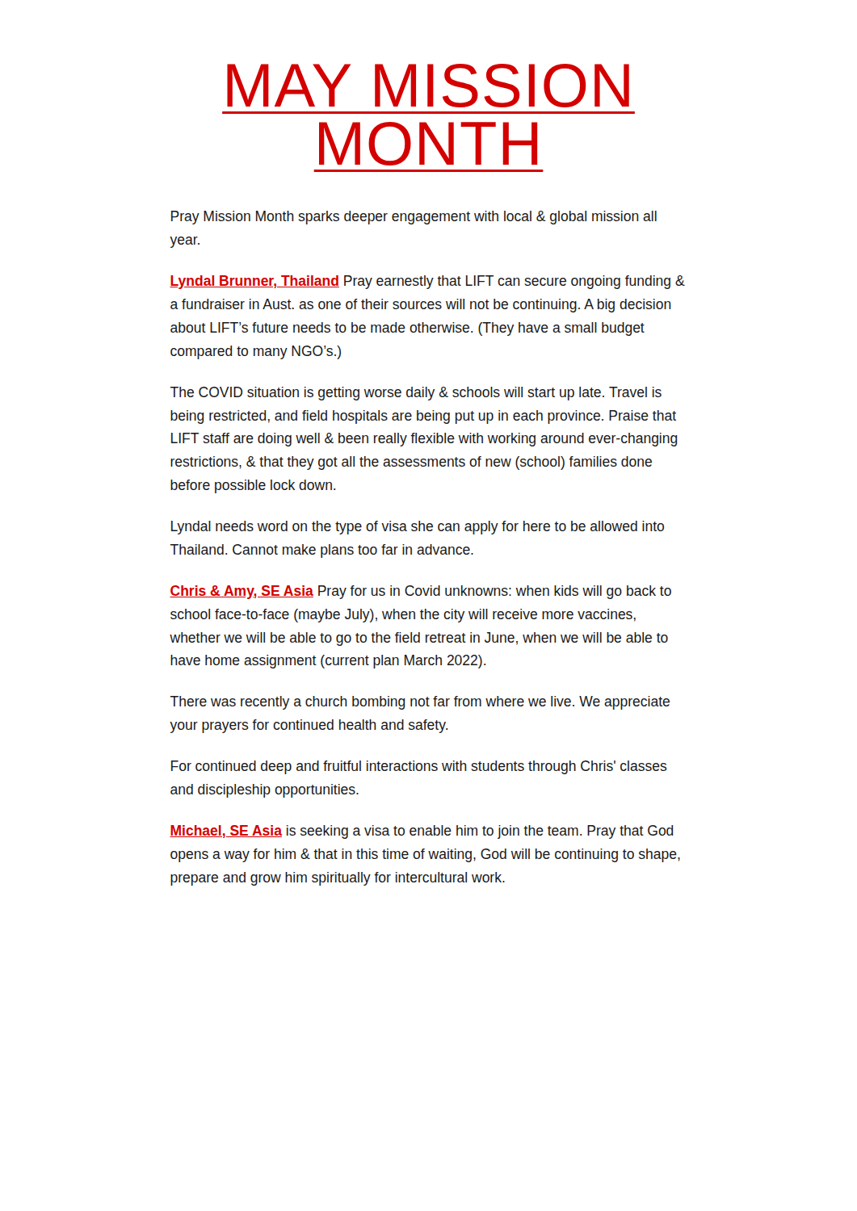May Mission Month
Pray Mission Month sparks deeper engagement with local & global mission all year.
Lyndal Brunner, Thailand Pray earnestly that LIFT can secure ongoing funding & a fundraiser in Aust. as one of their sources will not be continuing. A big decision about LIFT’s future needs to be made otherwise. (They have a small budget compared to many NGO’s.)
The COVID situation is getting worse daily & schools will start up late. Travel is being restricted, and field hospitals are being put up in each province. Praise that LIFT staff are doing well & been really flexible with working around ever-changing restrictions, & that they got all the assessments of new (school) families done before possible lock down.
Lyndal needs word on the type of visa she can apply for here to be allowed into Thailand. Cannot make plans too far in advance.
Chris & Amy, SE Asia Pray for us in Covid unknowns: when kids will go back to school face-to-face (maybe July), when the city will receive more vaccines, whether we will be able to go to the field retreat in June, when we will be able to have home assignment (current plan March 2022).
There was recently a church bombing not far from where we live. We appreciate your prayers for continued health and safety.
For continued deep and fruitful interactions with students through Chris' classes and discipleship opportunities.
Michael, SE Asia is seeking a visa to enable him to join the team. Pray that God opens a way for him & that in this time of waiting, God will be continuing to shape, prepare and grow him spiritually for intercultural work.